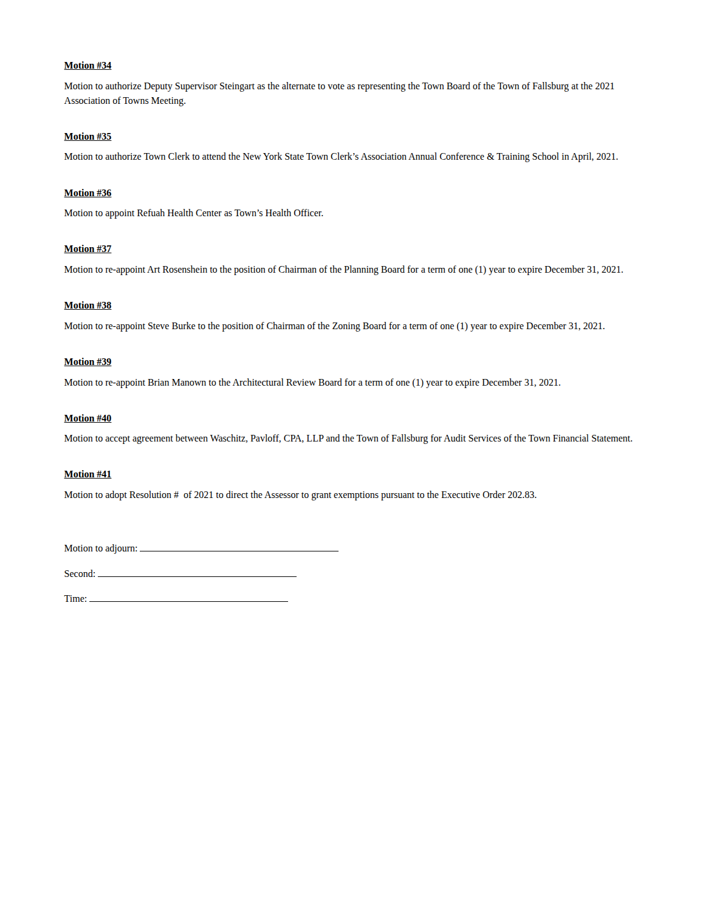Motion #34
Motion to authorize Deputy Supervisor Steingart as the alternate to vote as representing the Town Board of the Town of Fallsburg at the 2021 Association of Towns Meeting.
Motion #35
Motion to authorize Town Clerk to attend the New York State Town Clerk’s Association Annual Conference & Training School in April, 2021.
Motion #36
Motion to appoint Refuah Health Center as Town’s Health Officer.
Motion #37
Motion to re-appoint Art Rosenshein to the position of Chairman of the Planning Board for a term of one (1) year to expire December 31, 2021.
Motion #38
Motion to re-appoint Steve Burke to the position of Chairman of the Zoning Board for a term of one (1) year to expire December 31, 2021.
Motion #39
Motion to re-appoint Brian Manown to the Architectural Review Board for a term of one (1) year to expire December 31, 2021.
Motion #40
Motion to accept agreement between Waschitz, Pavloff, CPA, LLP and the Town of Fallsburg for Audit Services of the Town Financial Statement.
Motion #41
Motion to adopt Resolution # of 2021 to direct the Assessor to grant exemptions pursuant to the Executive Order 202.83.
Motion to adjourn:
Second:
Time: